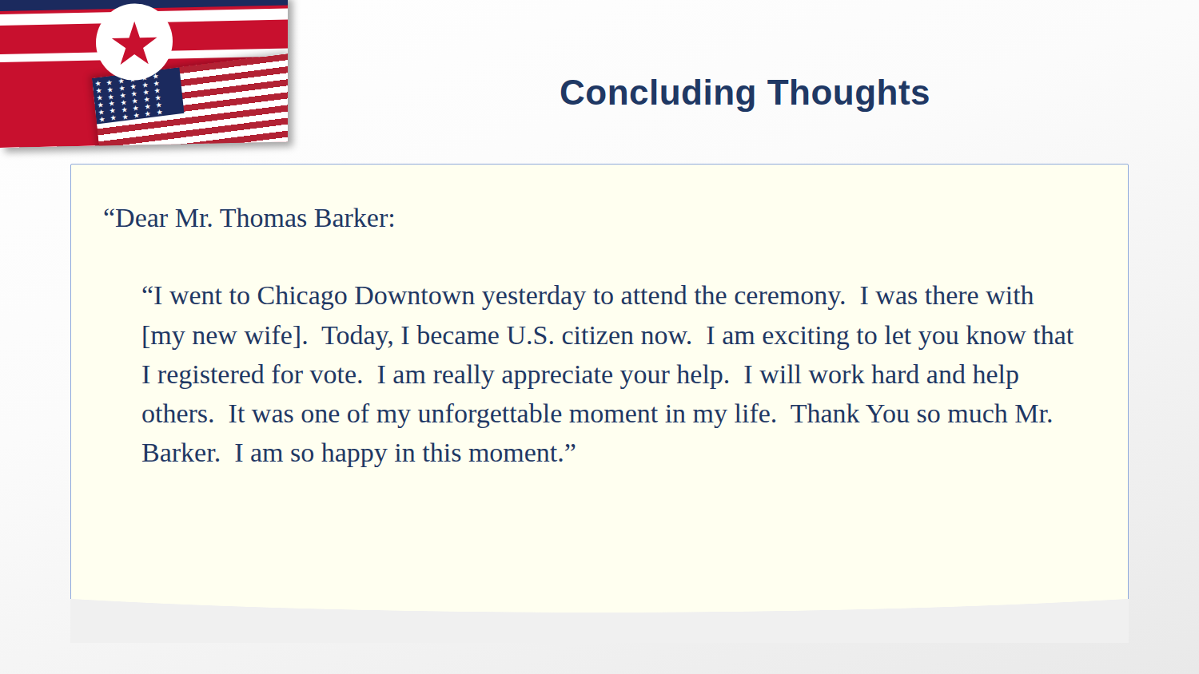★ ★ ★ ★ ★ ★ ★ ★ ★ ★ ★ ★ ★ ★ ★ ★ ★ ★ ★ ★ ★ ★ ★ ★ ★ ★ ★ ★ ★ ★ ★ ★ ★ ★ ★ ★
Concluding Thoughts
“Dear Mr. Thomas Barker:
“I went to Chicago Downtown yesterday to attend the ceremony. I was there with [my new wife]. Today, I became U.S. citizen now. I am exciting to let you know that I registered for vote. I am really appreciate your help. I will work hard and help others. It was one of my unforgettable moment in my life. Thank You so much Mr. Barker. I am so happy in this moment.”